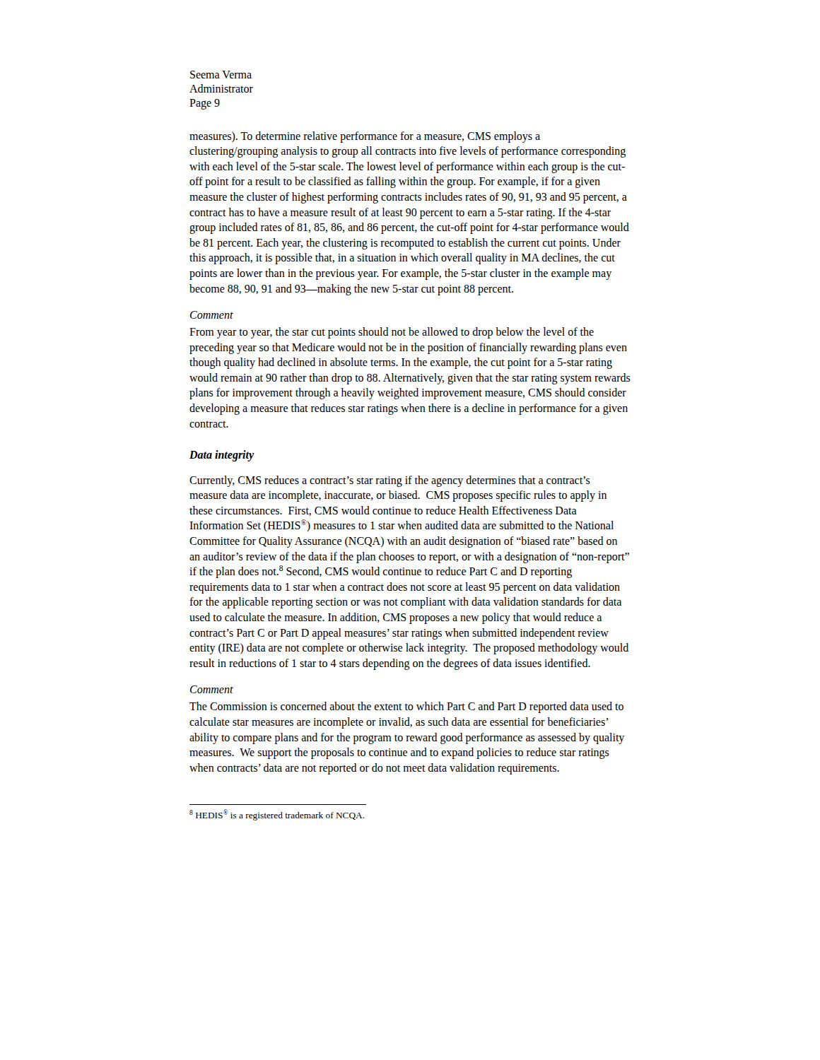Seema Verma
Administrator
Page 9
measures). To determine relative performance for a measure, CMS employs a clustering/grouping analysis to group all contracts into five levels of performance corresponding with each level of the 5-star scale. The lowest level of performance within each group is the cut-off point for a result to be classified as falling within the group. For example, if for a given measure the cluster of highest performing contracts includes rates of 90, 91, 93 and 95 percent, a contract has to have a measure result of at least 90 percent to earn a 5-star rating. If the 4-star group included rates of 81, 85, 86, and 86 percent, the cut-off point for 4-star performance would be 81 percent. Each year, the clustering is recomputed to establish the current cut points. Under this approach, it is possible that, in a situation in which overall quality in MA declines, the cut points are lower than in the previous year. For example, the 5-star cluster in the example may become 88, 90, 91 and 93—making the new 5-star cut point 88 percent.
Comment
From year to year, the star cut points should not be allowed to drop below the level of the preceding year so that Medicare would not be in the position of financially rewarding plans even though quality had declined in absolute terms. In the example, the cut point for a 5-star rating would remain at 90 rather than drop to 88. Alternatively, given that the star rating system rewards plans for improvement through a heavily weighted improvement measure, CMS should consider developing a measure that reduces star ratings when there is a decline in performance for a given contract.
Data integrity
Currently, CMS reduces a contract’s star rating if the agency determines that a contract’s measure data are incomplete, inaccurate, or biased. CMS proposes specific rules to apply in these circumstances. First, CMS would continue to reduce Health Effectiveness Data Information Set (HEDIS®) measures to 1 star when audited data are submitted to the National Committee for Quality Assurance (NCQA) with an audit designation of “biased rate” based on an auditor’s review of the data if the plan chooses to report, or with a designation of “non-report” if the plan does not.8 Second, CMS would continue to reduce Part C and D reporting requirements data to 1 star when a contract does not score at least 95 percent on data validation for the applicable reporting section or was not compliant with data validation standards for data used to calculate the measure. In addition, CMS proposes a new policy that would reduce a contract’s Part C or Part D appeal measures’ star ratings when submitted independent review entity (IRE) data are not complete or otherwise lack integrity. The proposed methodology would result in reductions of 1 star to 4 stars depending on the degrees of data issues identified.
Comment
The Commission is concerned about the extent to which Part C and Part D reported data used to calculate star measures are incomplete or invalid, as such data are essential for beneficiaries’ ability to compare plans and for the program to reward good performance as assessed by quality measures. We support the proposals to continue and to expand policies to reduce star ratings when contracts’ data are not reported or do not meet data validation requirements.
8 HEDIS® is a registered trademark of NCQA.